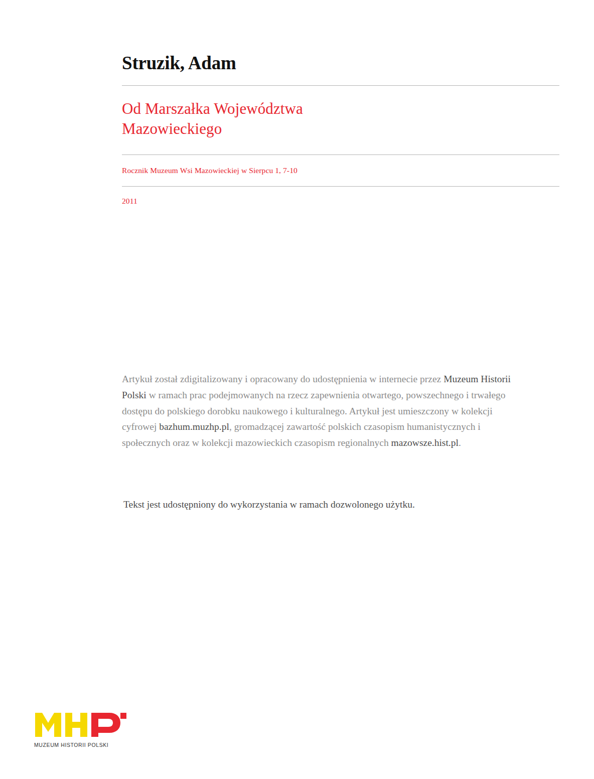Struzik, Adam
Od Marszałka Województwa
Mazowieckiego
Rocznik Muzeum Wsi Mazowieckiej w Sierpcu 1, 7-10
2011
Artykuł został zdigitalizowany i opracowany do udostępnienia w internecie przez Muzeum Historii Polski w ramach prac podejmowanych na rzecz zapewnienia otwartego, powszechnego i trwałego dostępu do polskiego dorobku naukowego i kulturalnego. Artykuł jest umieszczony w kolekcji cyfrowej bazhum.muzhp.pl, gromadzącej zawartość polskich czasopism humanistycznych i społecznych oraz w kolekcji mazowieckich czasopism regionalnych mazowsze.hist.pl.
Tekst jest udostępniony do wykorzystania w ramach dozwolonego użytku.
MUZEUM HISTORII POLSKI